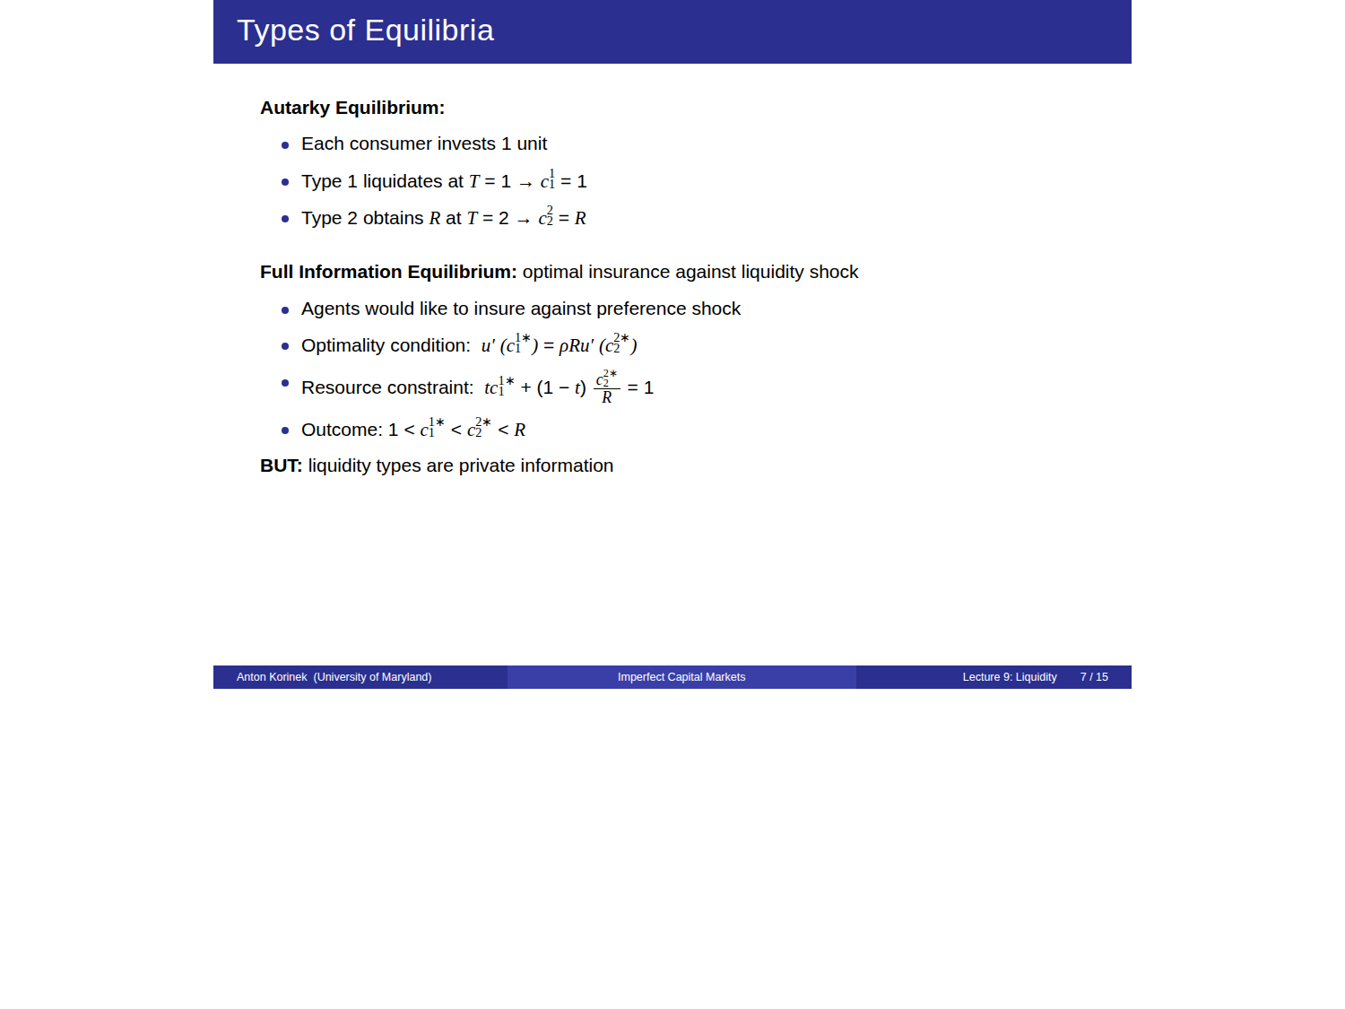Types of Equilibria
Autarky Equilibrium:
Each consumer invests 1 unit
Type 1 liquidates at T = 1 → c11 = 1
Type 2 obtains R at T = 2 → c22 = R
Full Information Equilibrium: optimal insurance against liquidity shock
Agents would like to insure against preference shock
Optimality condition: u′ (c1∗1) = ρRu′ (c2∗2)
Resource constraint: tc1∗1 + (1 − t) c2∗2 R = 1
Outcome: 1 < c1∗1 < c2∗2 < R
BUT: liquidity types are private information
Anton Korinek (University of Maryland)
Imperfect Capital Markets
Lecture 9: Liquidity 7 / 15